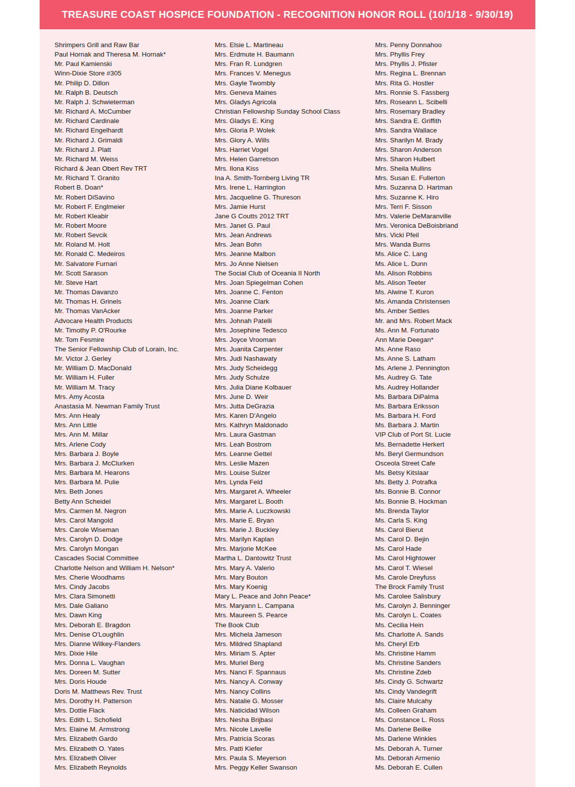TREASURE COAST HOSPICE FOUNDATION - RECOGNITION HONOR ROLL (10/1/18 - 9/30/19)
Shrimpers Grill and Raw Bar
Paul Hornak and Theresa M. Hornak*
Mr. Paul Kamienski
Winn-Dixie Store #305
Mr. Philip D. Dillon
Mr. Ralph B. Deutsch
Mr. Ralph J. Schwieterman
Mr. Richard A. McCumber
Mr. Richard Cardinale
Mr. Richard Engelhardt
Mr. Richard J. Grimaldi
Mr. Richard J. Platt
Mr. Richard M. Weiss
Richard & Jean Obert Rev TRT
Mr. Richard T. Granito
Robert B. Doan*
Mr. Robert DiSavino
Mr. Robert F. Englmeier
Mr. Robert Kleabir
Mr. Robert Moore
Mr. Robert Sevcik
Mr. Roland M. Holt
Mr. Ronald C. Medeiros
Mr. Salvatore Furnari
Mr. Scott Sarason
Mr. Steve Hart
Mr. Thomas Davanzo
Mr. Thomas H. Grinels
Mr. Thomas VanAcker
Advocare Health Products
Mr. Timothy P. O'Rourke
Mr. Tom Fesmire
The Senior Fellowship Club of Lorain, Inc.
Mr. Victor J. Gerley
Mr. William D. MacDonald
Mr. William H. Fuller
Mr. William M. Tracy
Mrs. Amy Acosta
Anastasia M. Newman Family Trust
Mrs. Ann Healy
Mrs. Ann Little
Mrs. Ann M. Millar
Mrs. Arlene Cody
Mrs. Barbara J. Boyle
Mrs. Barbara J. McClurken
Mrs. Barbara M. Hearons
Mrs. Barbara M. Pulie
Mrs. Beth Jones
Betty Ann Scheidel
Mrs. Carmen M. Negron
Mrs. Carol Mangold
Mrs. Carole Wiseman
Mrs. Carolyn D. Dodge
Mrs. Carolyn Mongan
Cascades Social Committee
Charlotte Nelson and William H. Nelson*
Mrs. Cherie Woodhams
Mrs. Cindy Jacobs
Mrs. Clara Simonetti
Mrs. Dale Galiano
Mrs. Dawn King
Mrs. Deborah E. Bragdon
Mrs. Denise O'Loughlin
Mrs. Dianne Wilkey-Flanders
Mrs. Dixie Hile
Mrs. Donna L. Vaughan
Mrs. Doreen M. Sutter
Mrs. Doris Houde
Doris M. Matthews Rev. Trust
Mrs. Dorothy H. Patterson
Mrs. Dottie Flack
Mrs. Edith L. Schofield
Mrs. Elaine M. Armstrong
Mrs. Elizabeth Gardo
Mrs. Elizabeth O. Yates
Mrs. Elizabeth Oliver
Mrs. Elizabeth Reynolds
Mrs. Elsie L. Martineau
Mrs. Erdmute H. Baumann
Mrs. Fran R. Lundgren
Mrs. Frances V. Menegus
Mrs. Gayle Twombly
Mrs. Geneva Maines
Mrs. Gladys Agricola
Christian Fellowship Sunday School Class
Mrs. Gladys E. King
Mrs. Gloria P. Wolek
Mrs. Glory A. Wills
Mrs. Harriet Vogel
Mrs. Helen Garretson
Mrs. Ilona Kiss
Ina A. Smith-Tornberg Living TR
Mrs. Irene L. Harrington
Mrs. Jacqueline G. Thureson
Mrs. Jamie Hurst
Jane G Coutts 2012 TRT
Mrs. Janet G. Paul
Mrs. Jean Andrews
Mrs. Jean Bohn
Mrs. Jeanne Malbon
Mrs. Jo Anne Nielsen
The Social Club of Oceania II North
Mrs. Joan Spiegelman Cohen
Mrs. Joanne C. Fenton
Mrs. Joanne Clark
Mrs. Joanne Parker
Mrs. Johnah Patelli
Mrs. Josephine Tedesco
Mrs. Joyce Vrooman
Mrs. Juanita Carpenter
Mrs. Judi Nashawaty
Mrs. Judy Scheidegg
Mrs. Judy Schulze
Mrs. Julia Diane Kolbauer
Mrs. June D. Weir
Mrs. Jutta DeGrazia
Mrs. Karen D'Angelo
Mrs. Kathryn Maldonado
Mrs. Laura Gastman
Mrs. Leah Bostrom
Mrs. Leanne Gettel
Mrs. Leslie Mazen
Mrs. Louise Sulzer
Mrs. Lynda Feld
Mrs. Margaret A. Wheeler
Mrs. Margaret L. Booth
Mrs. Marie A. Luczkowski
Mrs. Marie E. Bryan
Mrs. Marie J. Buckley
Mrs. Marilyn Kaplan
Mrs. Marjorie McKee
Martha L. Dantowitz Trust
Mrs. Mary A. Valerio
Mrs. Mary Bouton
Mrs. Mary Koenig
Mary L. Peace and John Peace*
Mrs. Maryann L. Campana
Mrs. Maureen S. Pearce
The Book Club
Mrs. Michela Jameson
Mrs. Mildred Shapland
Mrs. Miriam S. Apter
Mrs. Muriel Berg
Mrs. Nanci F. Spannaus
Mrs. Nancy A. Conway
Mrs. Nancy Collins
Mrs. Natalie G. Mosser
Mrs. Naticidad Wilson
Mrs. Nesha Brijbasi
Mrs. Nicole Lavelle
Mrs. Patricia Scoras
Mrs. Patti Kiefer
Mrs. Paula S. Meyerson
Mrs. Peggy Keller Swanson
Mrs. Penny Donnahoo
Mrs. Phyllis Frey
Mrs. Phyllis J. Pfister
Mrs. Regina L. Brennan
Mrs. Rita G. Hostler
Mrs. Ronnie S. Fassberg
Mrs. Roseann L. Scibelli
Mrs. Rosemary Bradley
Mrs. Sandra E. Griffith
Mrs. Sandra Wallace
Mrs. Sharilyn M. Brady
Mrs. Sharon Anderson
Mrs. Sharon Hulbert
Mrs. Sheila Mullins
Mrs. Susan E. Fullerton
Mrs. Suzanna D. Hartman
Mrs. Suzanne K. Hiro
Mrs. Terri F. Sisson
Mrs. Valerie DeMaranville
Mrs. Veronica DeBoisbriand
Mrs. Vicki Pfeil
Mrs. Wanda Burns
Ms. Alice C. Lang
Ms. Alice L. Dunn
Ms. Alison Robbins
Ms. Alison Teeter
Ms. Alwine T. Kuron
Ms. Amanda Christensen
Ms. Amber Settles
Mr. and Mrs. Robert Mack
Ms. Ann M. Fortunato
Ann Marie Deegan*
Ms. Anne Raso
Ms. Anne S. Latham
Ms. Arlene J. Pennington
Ms. Audrey G. Tate
Ms. Audrey Hollander
Ms. Barbara DiPalma
Ms. Barbara Eriksson
Ms. Barbara H. Ford
Ms. Barbara J. Martin
VIP Club of Port St. Lucie
Ms. Bernadette Herkert
Ms. Beryl Germundson
Osceola Street Cafe
Ms. Betsy Kitslaar
Ms. Betty J. Potrafka
Ms. Bonnie B. Connor
Ms. Bonnie B. Hockman
Ms. Brenda Taylor
Ms. Carla S. King
Ms. Carol Bierut
Ms. Carol D. Bejin
Ms. Carol Hade
Ms. Carol Hightower
Ms. Carol T. Wiesel
Ms. Carole Dreyfuss
The Brock Family Trust
Ms. Carolee Salisbury
Ms. Carolyn J. Benninger
Ms. Carolyn L. Coates
Ms. Cecilia Hein
Ms. Charlotte A. Sands
Ms. Cheryl Erb
Ms. Christine Hamm
Ms. Christine Sanders
Ms. Christine Zdeb
Ms. Cindy G. Schwartz
Ms. Cindy Vandegrift
Ms. Claire Mulcahy
Ms. Colleen Graham
Ms. Constance L. Ross
Ms. Darlene Beilke
Ms. Darlene Winkles
Ms. Deborah A. Turner
Ms. Deborah Armenio
Ms. Deborah E. Cullen